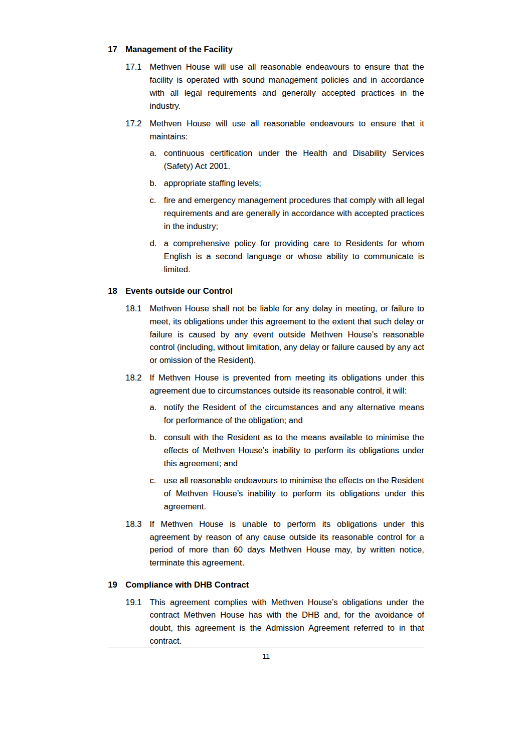17 Management of the Facility
17.1 Methven House will use all reasonable endeavours to ensure that the facility is operated with sound management policies and in accordance with all legal requirements and generally accepted practices in the industry.
17.2 Methven House will use all reasonable endeavours to ensure that it maintains:
a. continuous certification under the Health and Disability Services (Safety) Act 2001.
b. appropriate staffing levels;
c. fire and emergency management procedures that comply with all legal requirements and are generally in accordance with accepted practices in the industry;
d. a comprehensive policy for providing care to Residents for whom English is a second language or whose ability to communicate is limited.
18 Events outside our Control
18.1 Methven House shall not be liable for any delay in meeting, or failure to meet, its obligations under this agreement to the extent that such delay or failure is caused by any event outside Methven House’s reasonable control (including, without limitation, any delay or failure caused by any act or omission of the Resident).
18.2 If Methven House is prevented from meeting its obligations under this agreement due to circumstances outside its reasonable control, it will:
a. notify the Resident of the circumstances and any alternative means for performance of the obligation; and
b. consult with the Resident as to the means available to minimise the effects of Methven House’s inability to perform its obligations under this agreement; and
c. use all reasonable endeavours to minimise the effects on the Resident of Methven House’s inability to perform its obligations under this agreement.
18.3 If Methven House is unable to perform its obligations under this agreement by reason of any cause outside its reasonable control for a period of more than 60 days Methven House may, by written notice, terminate this agreement.
19 Compliance with DHB Contract
19.1 This agreement complies with Methven House’s obligations under the contract Methven House has with the DHB and, for the avoidance of doubt, this agreement is the Admission Agreement referred to in that contract.
11